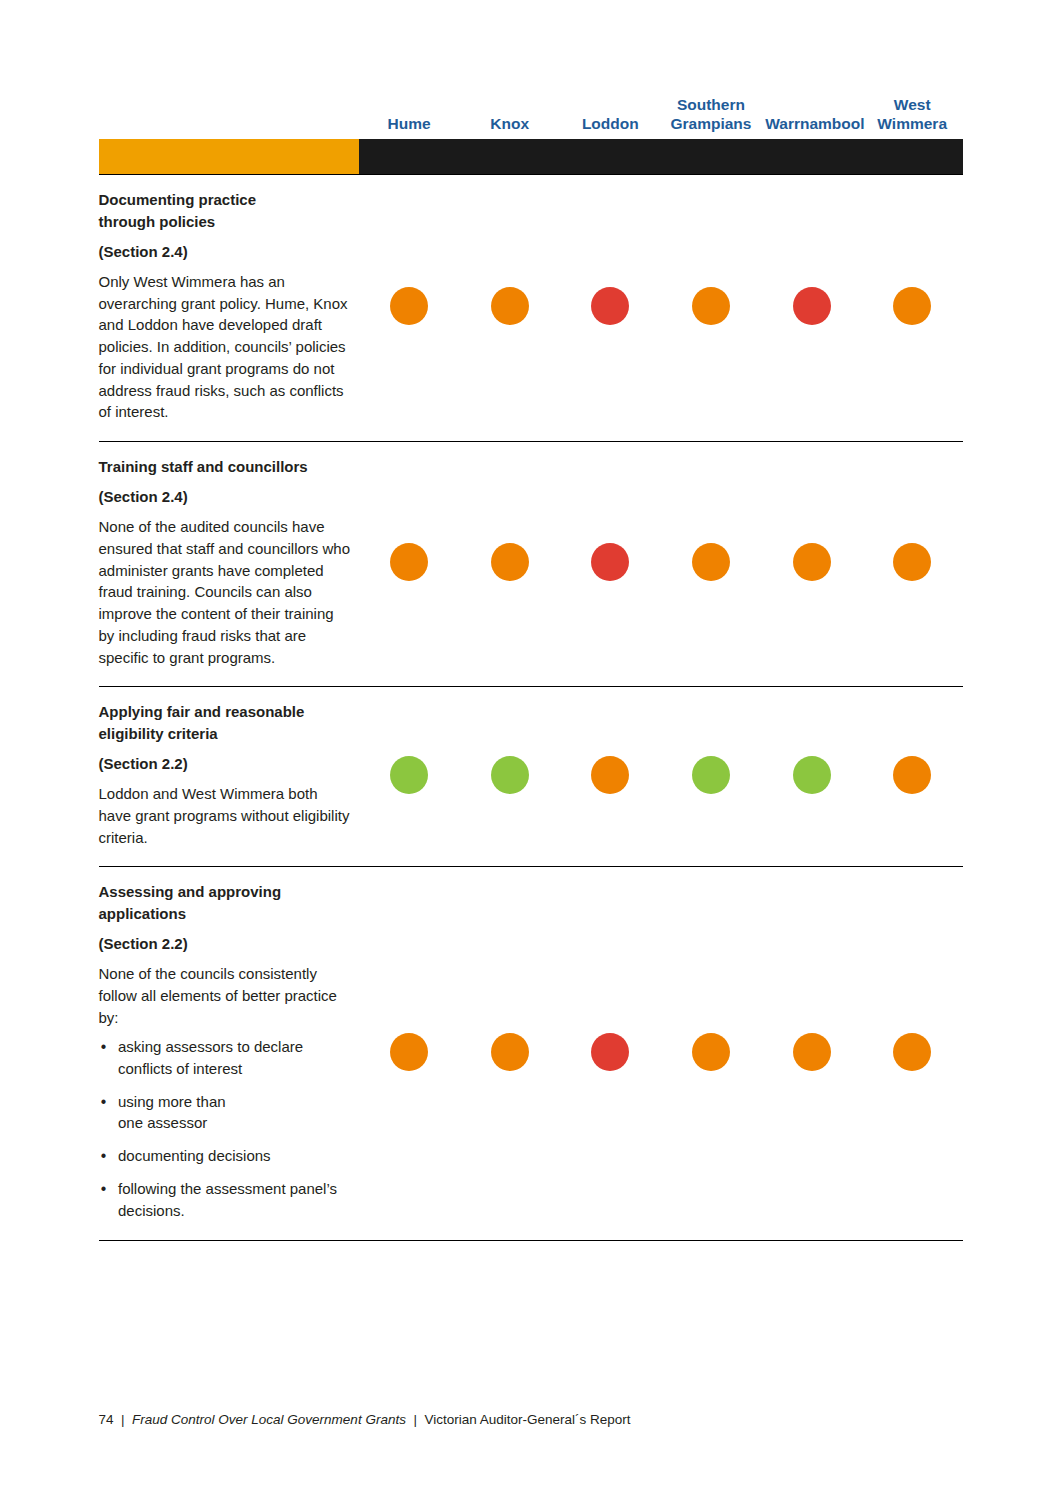| | Hume | Knox | Loddon | Southern Grampians | Warrnambool | West Wimmera |
| --- | --- | --- | --- | --- | --- | --- |
| Documenting practice through policies (Section 2.4) Only West Wimmera has an overarching grant policy. Hume, Knox and Loddon have developed draft policies. In addition, councils’ policies for individual grant programs do not address fraud risks, such as conflicts of interest. | | | | | | |
| Training staff and councillors (Section 2.4) None of the audited councils have ensured that staff and councillors who administer grants have completed fraud training. Councils can also improve the content of their training by including fraud risks that are specific to grant programs. | | | | | | |
| Applying fair and reasonable eligibility criteria (Section 2.2) Loddon and West Wimmera both have grant programs without eligibility criteria. | | | | | | |
| Assessing and approving applications (Section 2.2) None of the councils consistently follow all elements of better practice by: asking assessors to declare conflicts of interest using more than one assessor documenting decisions following the assessment panel’s decisions. | | | | | | |
74 | Fraud Control Over Local Government Grants | Victorian Auditor-General´s Report